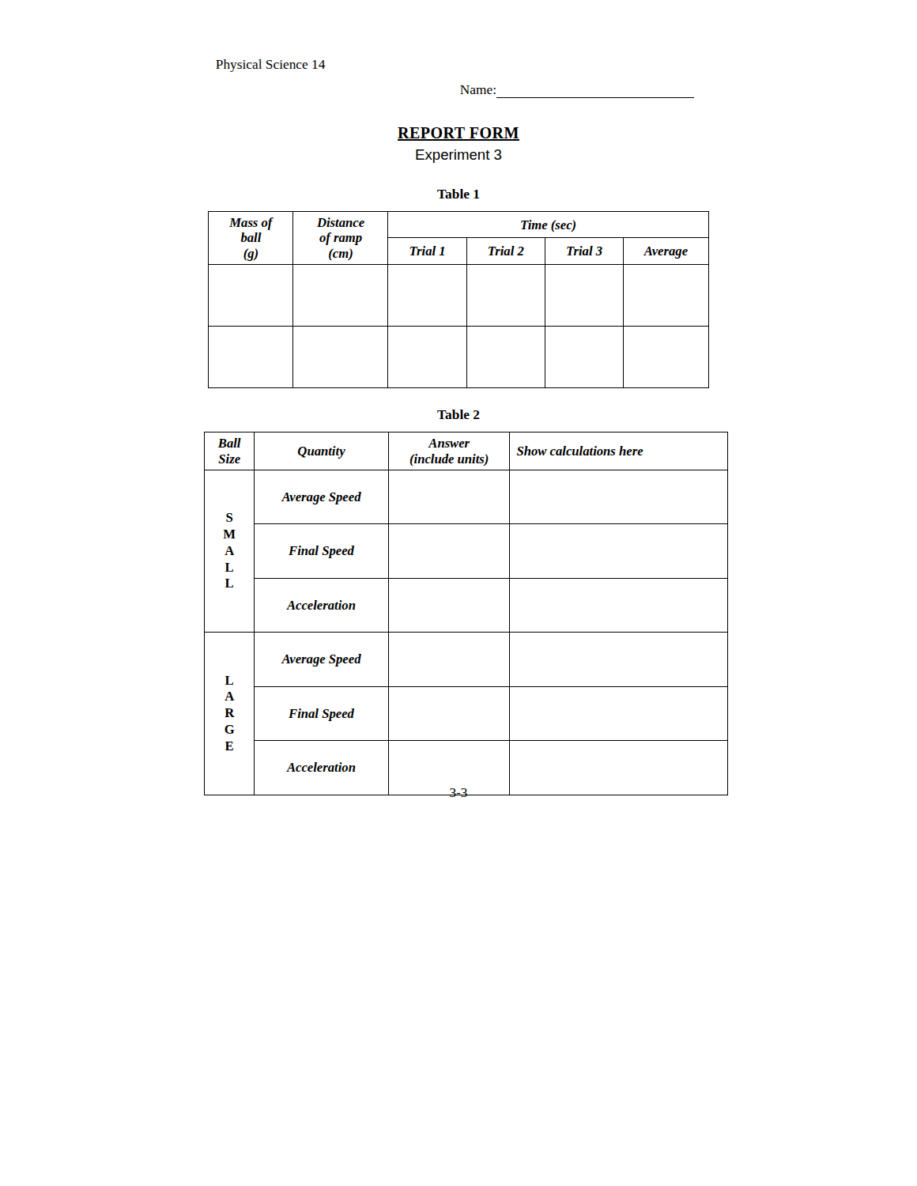Physical Science 14
Name:
REPORT FORM
Experiment 3
Table 1
| Mass of ball (g) | Distance of ramp (cm) | Time (sec) |
| --- | --- | --- |
| Trial 1 | Trial 2 | Trial 3 | Average |
Table 2
| Ball Size | Quantity | Answer (include units) | Show calculations here |
| --- | --- | --- | --- |
| S M A L L | Average Speed | | |
| Final Speed | | |
| Acceleration | | |
| L A R G E | Average Speed | | |
| Final Speed | | |
| Acceleration | | |
3-3